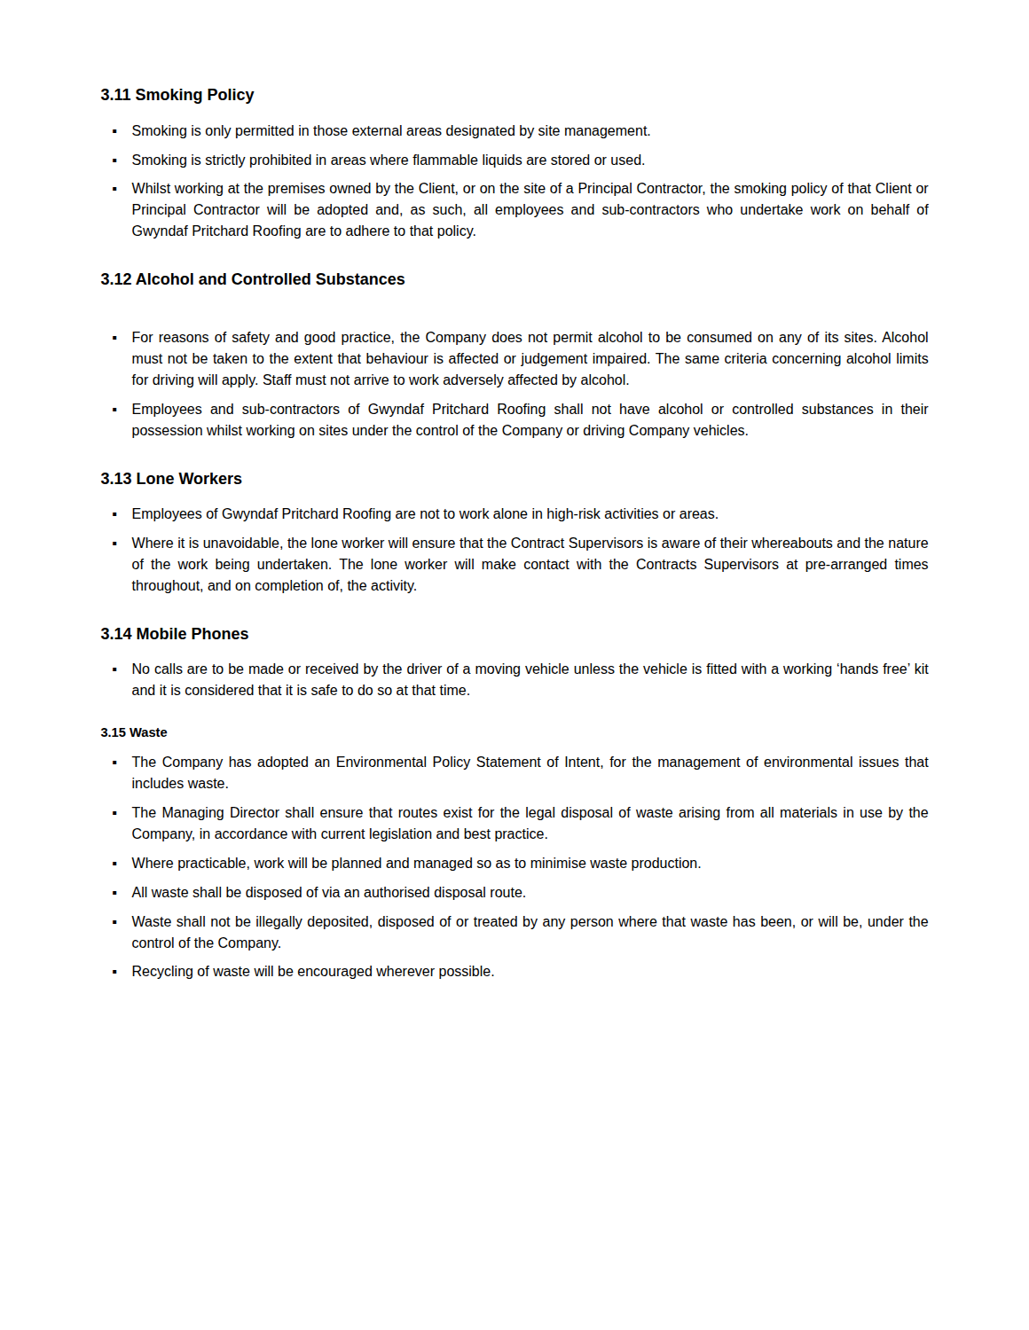3.11 Smoking Policy
Smoking is only permitted in those external areas designated by site management.
Smoking is strictly prohibited in areas where flammable liquids are stored or used.
Whilst working at the premises owned by the Client, or on the site of a Principal Contractor, the smoking policy of that Client or Principal Contractor will be adopted and, as such, all employees and sub-contractors who undertake work on behalf of Gwyndaf Pritchard Roofing are to adhere to that policy.
3.12 Alcohol and Controlled Substances
For reasons of safety and good practice, the Company does not permit alcohol to be consumed on any of its sites. Alcohol must not be taken to the extent that behaviour is affected or judgement impaired. The same criteria concerning alcohol limits for driving will apply. Staff must not arrive to work adversely affected by alcohol.
Employees and sub-contractors of Gwyndaf Pritchard Roofing shall not have alcohol or controlled substances in their possession whilst working on sites under the control of the Company or driving Company vehicles.
3.13 Lone Workers
Employees of Gwyndaf Pritchard Roofing are not to work alone in high-risk activities or areas.
Where it is unavoidable, the lone worker will ensure that the Contract Supervisors is aware of their whereabouts and the nature of the work being undertaken. The lone worker will make contact with the Contracts Supervisors at pre-arranged times throughout, and on completion of, the activity.
3.14 Mobile Phones
No calls are to be made or received by the driver of a moving vehicle unless the vehicle is fitted with a working ‘hands free’ kit and it is considered that it is safe to do so at that time.
3.15 Waste
The Company has adopted an Environmental Policy Statement of Intent, for the management of environmental issues that includes waste.
The Managing Director shall ensure that routes exist for the legal disposal of waste arising from all materials in use by the Company, in accordance with current legislation and best practice.
Where practicable, work will be planned and managed so as to minimise waste production.
All waste shall be disposed of via an authorised disposal route.
Waste shall not be illegally deposited, disposed of or treated by any person where that waste has been, or will be, under the control of the Company.
Recycling of waste will be encouraged wherever possible.